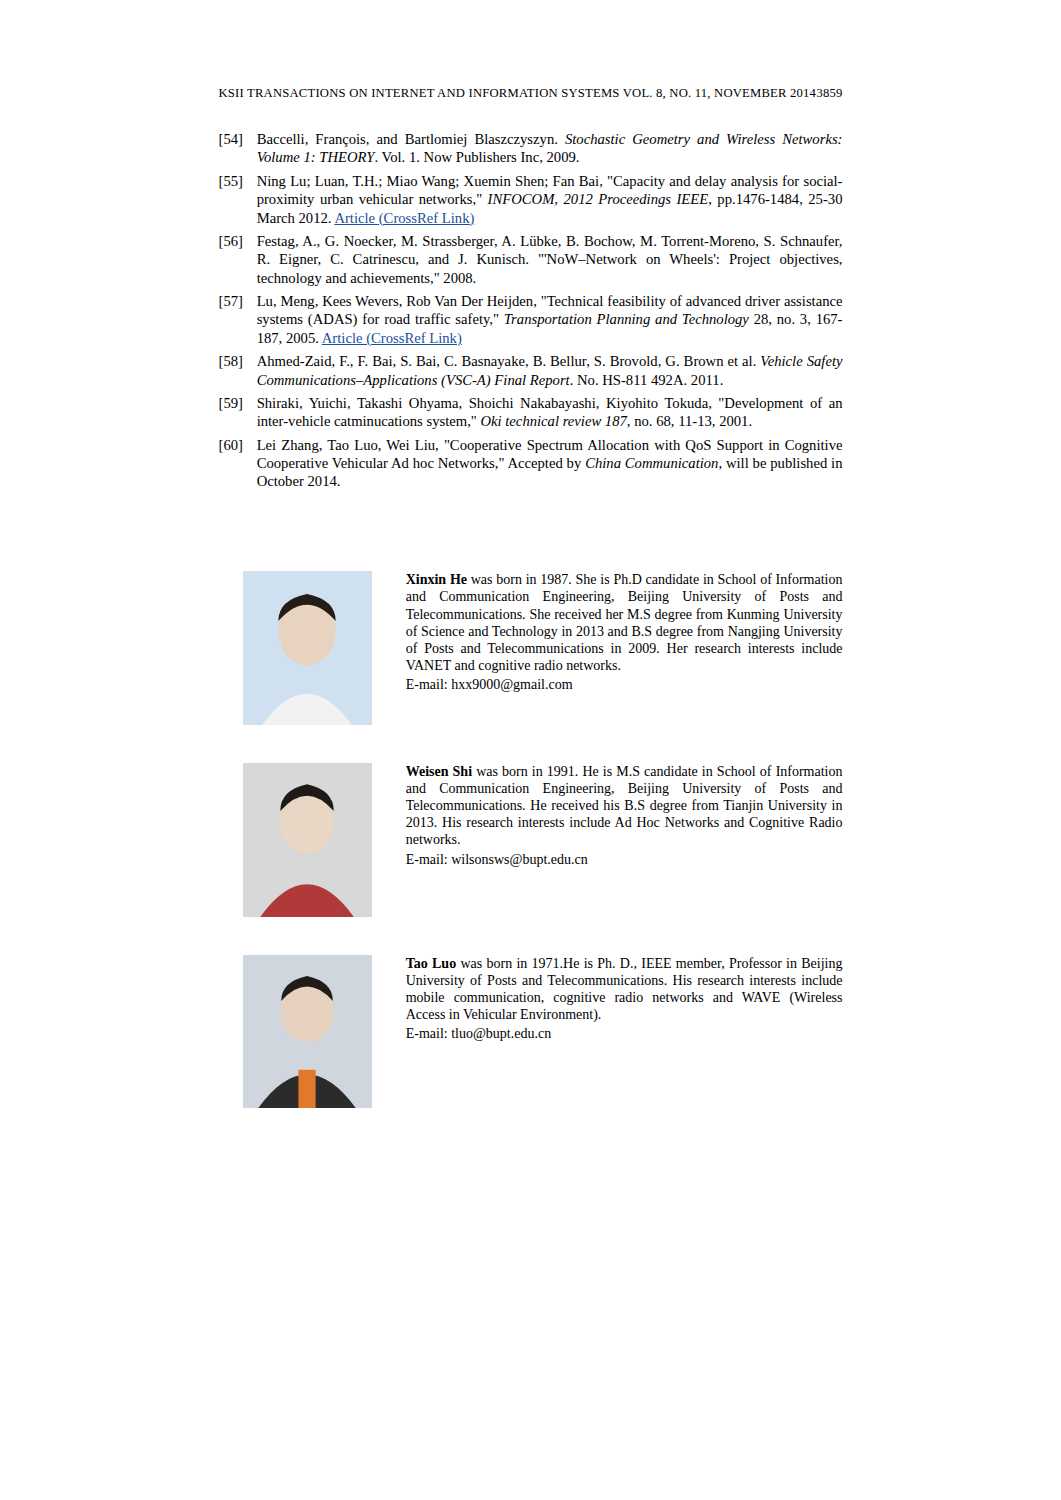KSII TRANSACTIONS ON INTERNET AND INFORMATION SYSTEMS VOL. 8, NO. 11, November 2014 3859
[54] Baccelli, François, and Bartlomiej Blaszczyszyn. Stochastic Geometry and Wireless Networks: Volume 1: THEORY. Vol. 1. Now Publishers Inc, 2009.
[55] Ning Lu; Luan, T.H.; Miao Wang; Xuemin Shen; Fan Bai, "Capacity and delay analysis for social-proximity urban vehicular networks," INFOCOM, 2012 Proceedings IEEE, pp.1476-1484, 25-30 March 2012. Article (CrossRef Link)
[56] Festag, A., G. Noecker, M. Strassberger, A. Lübke, B. Bochow, M. Torrent-Moreno, S. Schnaufer, R. Eigner, C. Catrinescu, and J. Kunisch. "'NoW–Network on Wheels': Project objectives, technology and achievements," 2008.
[57] Lu, Meng, Kees Wevers, Rob Van Der Heijden, "Technical feasibility of advanced driver assistance systems (ADAS) for road traffic safety," Transportation Planning and Technology 28, no. 3, 167-187, 2005. Article (CrossRef Link)
[58] Ahmed-Zaid, F., F. Bai, S. Bai, C. Basnayake, B. Bellur, S. Brovold, G. Brown et al. Vehicle Safety Communications–Applications (VSC-A) Final Report. No. HS-811 492A. 2011.
[59] Shiraki, Yuichi, Takashi Ohyama, Shoichi Nakabayashi, Kiyohito Tokuda, "Development of an inter-vehicle catminucations system," Oki technical review 187, no. 68, 11-13, 2001.
[60] Lei Zhang, Tao Luo, Wei Liu, "Cooperative Spectrum Allocation with QoS Support in Cognitive Cooperative Vehicular Ad hoc Networks," Accepted by China Communication, will be published in October 2014.
Xinxin He was born in 1987. She is Ph.D candidate in School of Information and Communication Engineering, Beijing University of Posts and Telecommunications. She received her M.S degree from Kunming University of Science and Technology in 2013 and B.S degree from Nangjing University of Posts and Telecommunications in 2009. Her research interests include VANET and cognitive radio networks. E-mail: hxx9000@gmail.com
Weisen Shi was born in 1991. He is M.S candidate in School of Information and Communication Engineering, Beijing University of Posts and Telecommunications. He received his B.S degree from Tianjin University in 2013. His research interests include Ad Hoc Networks and Cognitive Radio networks. E-mail: wilsonsws@bupt.edu.cn
Tao Luo was born in 1971.He is Ph. D., IEEE member, Professor in Beijing University of Posts and Telecommunications. His research interests include mobile communication, cognitive radio networks and WAVE (Wireless Access in Vehicular Environment). E-mail: tluo@bupt.edu.cn